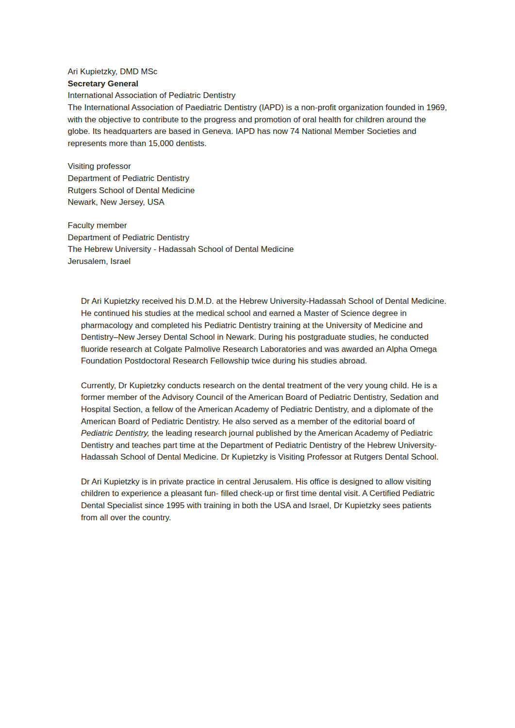Ari Kupietzky, DMD MSc
Secretary General
International Association of Pediatric Dentistry
The International Association of Paediatric Dentistry (IAPD) is a non-profit organization founded in 1969, with the objective to contribute to the progress and promotion of oral health for children around the globe. Its headquarters are based in Geneva. IAPD has now 74 National Member Societies and represents more than 15,000 dentists.
Visiting professor
Department of Pediatric Dentistry
Rutgers School of Dental Medicine
Newark, New Jersey, USA
Faculty member
Department of Pediatric Dentistry
The Hebrew University - Hadassah School of Dental Medicine
Jerusalem, Israel
Dr Ari Kupietzky received his D.M.D. at the Hebrew University-Hadassah School of Dental Medicine. He continued his studies at the medical school and earned a Master of Science degree in pharmacology and completed his Pediatric Dentistry training at the University of Medicine and Dentistry–New Jersey Dental School in Newark. During his postgraduate studies, he conducted fluoride research at Colgate Palmolive Research Laboratories and was awarded an Alpha Omega Foundation Postdoctoral Research Fellowship twice during his studies abroad.
Currently, Dr Kupietzky conducts research on the dental treatment of the very young child. He is a former member of the Advisory Council of the American Board of Pediatric Dentistry, Sedation and Hospital Section, a fellow of the American Academy of Pediatric Dentistry, and a diplomate of the American Board of Pediatric Dentistry. He also served as a member of the editorial board of Pediatric Dentistry, the leading research journal published by the American Academy of Pediatric Dentistry and teaches part time at the Department of Pediatric Dentistry of the Hebrew University-Hadassah School of Dental Medicine. Dr Kupietzky is Visiting Professor at Rutgers Dental School.
Dr Ari Kupietzky is in private practice in central Jerusalem. His office is designed to allow visiting children to experience a pleasant fun- filled check-up or first time dental visit. A Certified Pediatric Dental Specialist since 1995 with training in both the USA and Israel, Dr Kupietzky sees patients from all over the country.